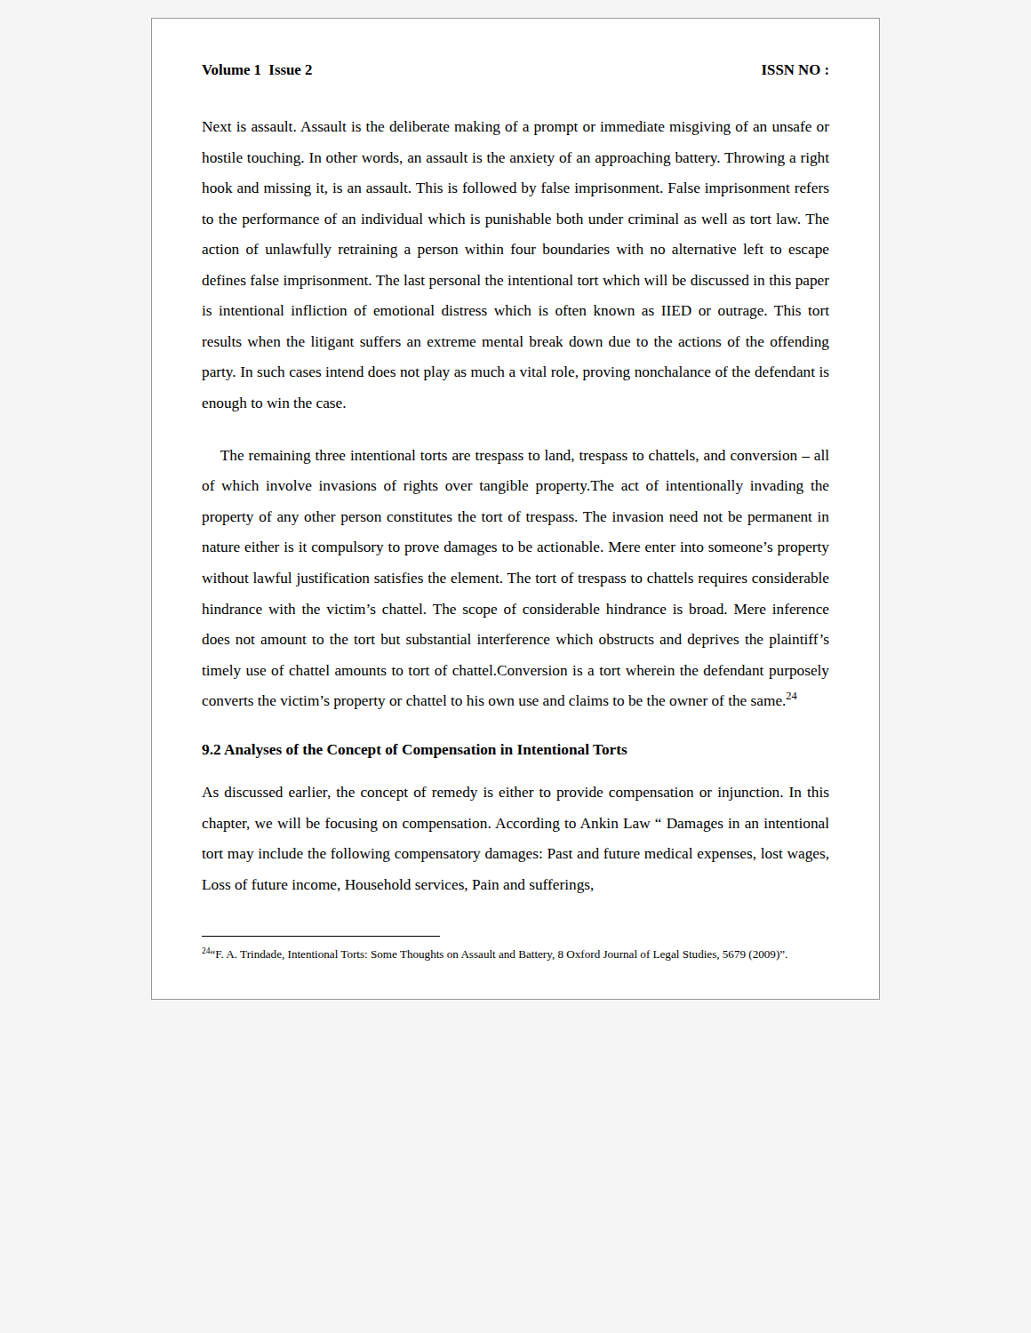Volume 1 Issue 2 ISSN NO :
Next is assault. Assault is the deliberate making of a prompt or immediate misgiving of an unsafe or hostile touching. In other words, an assault is the anxiety of an approaching battery. Throwing a right hook and missing it, is an assault. This is followed by false imprisonment. False imprisonment refers to the performance of an individual which is punishable both under criminal as well as tort law. The action of unlawfully retraining a person within four boundaries with no alternative left to escape defines false imprisonment. The last personal the intentional tort which will be discussed in this paper is intentional infliction of emotional distress which is often known as IIED or outrage. This tort results when the litigant suffers an extreme mental break down due to the actions of the offending party. In such cases intend does not play as much a vital role, proving nonchalance of the defendant is enough to win the case.
The remaining three intentional torts are trespass to land, trespass to chattels, and conversion – all of which involve invasions of rights over tangible property.The act of intentionally invading the property of any other person constitutes the tort of trespass. The invasion need not be permanent in nature either is it compulsory to prove damages to be actionable. Mere enter into someone’s property without lawful justification satisfies the element. The tort of trespass to chattels requires considerable hindrance with the victim’s chattel. The scope of considerable hindrance is broad. Mere inference does not amount to the tort but substantial interference which obstructs and deprives the plaintiff’s timely use of chattel amounts to tort of chattel.Conversion is a tort wherein the defendant purposely converts the victim’s property or chattel to his own use and claims to be the owner of the same.24
9.2 Analyses of the Concept of Compensation in Intentional Torts
As discussed earlier, the concept of remedy is either to provide compensation or injunction. In this chapter, we will be focusing on compensation. According to Ankin Law “ Damages in an intentional tort may include the following compensatory damages: Past and future medical expenses, lost wages, Loss of future income, Household services, Pain and sufferings,
24“F. A. Trindade, Intentional Torts: Some Thoughts on Assault and Battery, 8 Oxford Journal of Legal Studies, 5679 (2009)”.